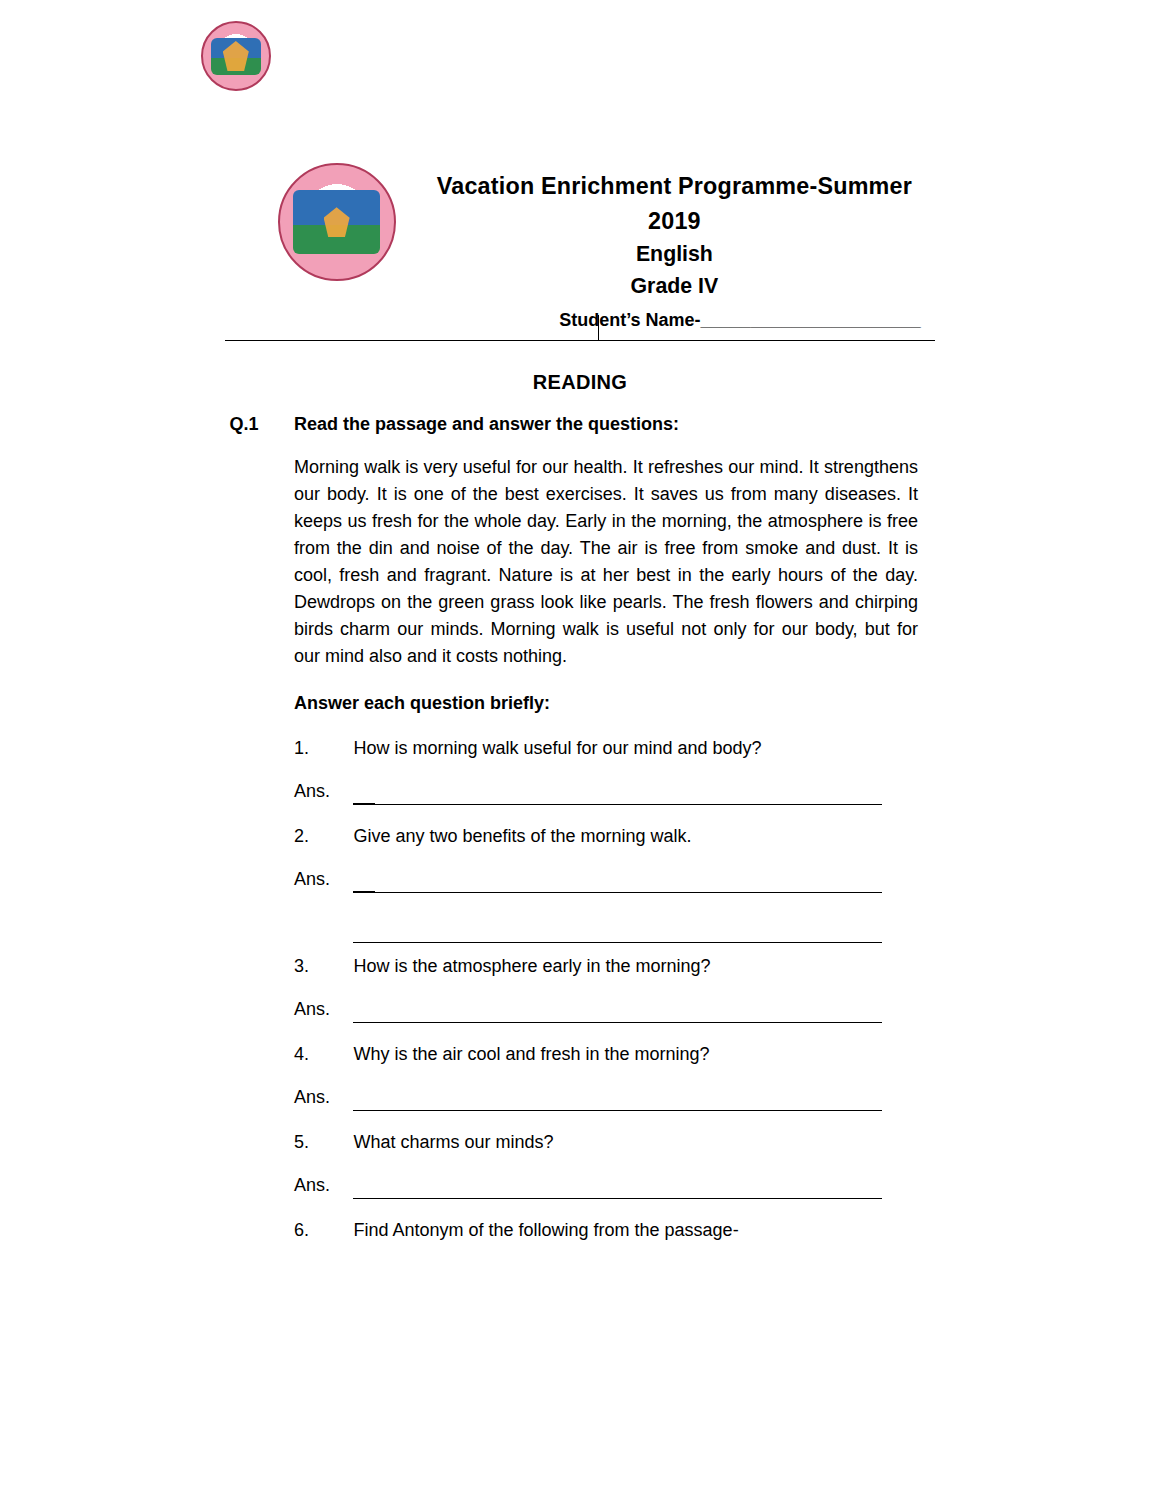Vacation Enrichment Programme-Summer 2019
English
Grade IV
Student’s Name-______________________
READING
Q.1
Read the passage and answer the questions:
Morning walk is very useful for our health. It refreshes our mind. It strengthens our body. It is one of the best exercises. It saves us from many diseases. It keeps us fresh for the whole day. Early in the morning, the atmosphere is free from the din and noise of the day. The air is free from smoke and dust. It is cool, fresh and fragrant. Nature is at her best in the early hours of the day. Dewdrops on the green grass look like pearls. The fresh flowers and chirping birds charm our minds. Morning walk is useful not only for our body, but for our mind also and it costs nothing.
Answer each question briefly:
1.
How is morning walk useful for our mind and body?
Ans.
2.
Give any two benefits of the morning walk.
Ans.
3.
How is the atmosphere early in the morning?
Ans.
4.
Why is the air cool and fresh in the morning?
Ans.
5.
What charms our minds?
Ans.
6.
Find Antonym of the following from the passage-